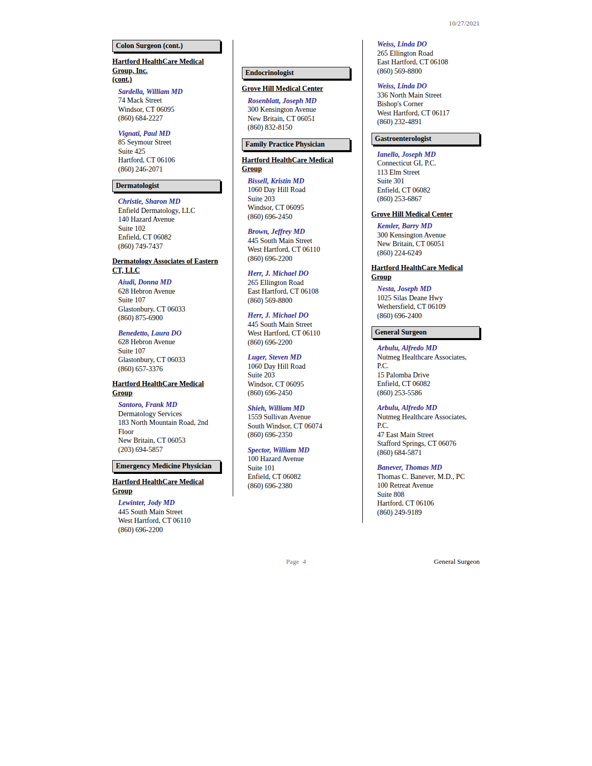10/27/2021
Colon Surgeon (cont.)
Hartford HealthCare Medical Group, Inc.
(cont.)
Sardella, William MD 74 Mack Street Windsor, CT 06095 (860) 684-2227
Vignati, Paul MD 85 Seymour Street Suite 425 Hartford, CT 06106 (860) 246-2071
Dermatologist
Christie, Sharon MD Enfield Dermatology, LLC 140 Hazard Avenue Suite 102 Enfield, CT 06082 (860) 749-7437
Dermatology Associates of Eastern CT, LLC
Aiudi, Donna MD 628 Hebron Avenue Suite 107 Glastonbury, CT 06033 (860) 875-6900
Benedetto, Laura DO 628 Hebron Avenue Suite 107 Glastonbury, CT 06033 (860) 657-3376
Hartford HealthCare Medical Group
Santoro, Frank MD Dermatology Services 183 North Mountain Road, 2nd Floor New Britain, CT 06053 (203) 694-5857
Emergency Medicine Physician
Hartford HealthCare Medical Group
Lewinter, Jody MD 445 South Main Street West Hartford, CT 06110 (860) 696-2200
Endocrinologist
Grove Hill Medical Center
Rosenblatt, Joseph MD 300 Kensington Avenue New Britain, CT 06051 (860) 832-8150
Family Practice Physician
Hartford HealthCare Medical Group
Bissell, Kristin MD 1060 Day Hill Road Suite 203 Windsor, CT 06095 (860) 696-2450
Brown, Jeffrey MD 445 South Main Street West Hartford, CT 06110 (860) 696-2200
Herr, J. Michael DO 265 Ellington Road East Hartford, CT 06108 (860) 569-8800
Herr, J. Michael DO 445 South Main Street West Hartford, CT 06110 (860) 696-2200
Luger, Steven MD 1060 Day Hill Road Suite 203 Windsor, CT 06095 (860) 696-2450
Shieh, William MD 1559 Sullivan Avenue South Windsor, CT 06074 (860) 696-2350
Spector, William MD 100 Hazard Avenue Suite 101 Enfield, CT 06082 (860) 696-2380
Weiss, Linda DO 265 Ellington Road East Hartford, CT 06108 (860) 569-8800
Weiss, Linda DO 336 North Main Street Bishop's Corner West Hartford, CT 06117 (860) 232-4891
Gastroenterologist
Ianello, Joseph MD Connecticut GI, P.C. 113 Elm Street Suite 301 Enfield, CT 06082 (860) 253-6867
Grove Hill Medical Center
Kemler, Barry MD 300 Kensington Avenue New Britain, CT 06051 (860) 224-6249
Hartford HealthCare Medical Group
Nesta, Joseph MD 1025 Silas Deane Hwy Wethersfield, CT 06109 (860) 696-2400
General Surgeon
Arbulu, Alfredo MD Nutmeg Healthcare Associates, P.C. 15 Palomba Drive Enfield, CT 06082 (860) 253-5586
Arbulu, Alfredo MD Nutmeg Healthcare Associates, P.C. 47 East Main Street Stafford Springs, CT 06076 (860) 684-5871
Banever, Thomas MD Thomas C. Banever, M.D., PC 100 Retreat Avenue Suite 808 Hartford, CT 06106 (860) 249-9189
Page 4
General Surgeon